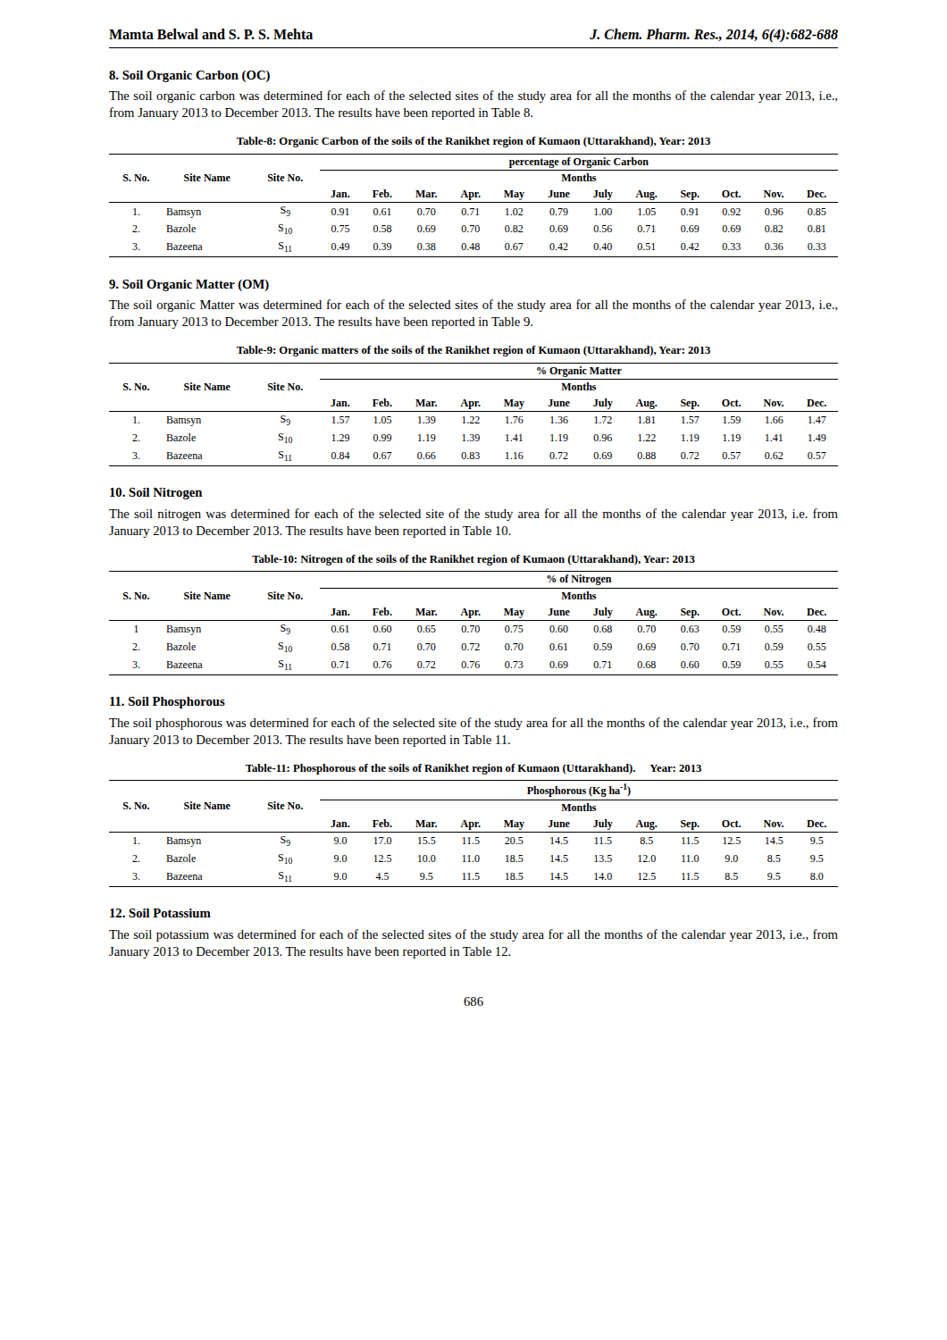Mamta Belwal and S. P. S. Mehta J. Chem. Pharm. Res., 2014, 6(4):682-688
8. Soil Organic Carbon (OC)
The soil organic carbon was determined for each of the selected sites of the study area for all the months of the calendar year 2013, i.e., from January 2013 to December 2013. The results have been reported in Table 8.
Table-8: Organic Carbon of the soils of the Ranikhet region of Kumaon (Uttarakhand), Year: 2013
| S. No. | Site Name | Site No. | percentage of Organic Carbon |
| --- | --- | --- | --- |
| Months |
| Jan. | Feb. | Mar. | Apr. | May | June | July | Aug. | Sep. | Oct. | Nov. | Dec. |
| 1. | Bamsyn | S 9 | 0.91 | 0.61 | 0.70 | 0.71 | 1.02 | 0.79 | 1.00 | 1.05 | 0.91 | 0.92 | 0.96 | 0.85 |
| 2. | Bazole | S 10 | 0.75 | 0.58 | 0.69 | 0.70 | 0.82 | 0.69 | 0.56 | 0.71 | 0.69 | 0.69 | 0.82 | 0.81 |
| 3. | Bazeena | S 11 | 0.49 | 0.39 | 0.38 | 0.48 | 0.67 | 0.42 | 0.40 | 0.51 | 0.42 | 0.33 | 0.36 | 0.33 |
9. Soil Organic Matter (OM)
The soil organic Matter was determined for each of the selected sites of the study area for all the months of the calendar year 2013, i.e., from January 2013 to December 2013. The results have been reported in Table 9.
Table-9: Organic matters of the soils of the Ranikhet region of Kumaon (Uttarakhand), Year: 2013
| S. No. | Site Name | Site No. | % Organic Matter |
| --- | --- | --- | --- |
| Months |
| Jan. | Feb. | Mar. | Apr. | May | June | July | Aug. | Sep. | Oct. | Nov. | Dec. |
| 1. | Bamsyn | S 9 | 1.57 | 1.05 | 1.39 | 1.22 | 1.76 | 1.36 | 1.72 | 1.81 | 1.57 | 1.59 | 1.66 | 1.47 |
| 2. | Bazole | S 10 | 1.29 | 0.99 | 1.19 | 1.39 | 1.41 | 1.19 | 0.96 | 1.22 | 1.19 | 1.19 | 1.41 | 1.49 |
| 3. | Bazeena | S 11 | 0.84 | 0.67 | 0.66 | 0.83 | 1.16 | 0.72 | 0.69 | 0.88 | 0.72 | 0.57 | 0.62 | 0.57 |
10. Soil Nitrogen
The soil nitrogen was determined for each of the selected site of the study area for all the months of the calendar year 2013, i.e. from January 2013 to December 2013. The results have been reported in Table 10.
Table-10: Nitrogen of the soils of the Ranikhet region of Kumaon (Uttarakhand), Year: 2013
| S. No. | Site Name | Site No. | % of Nitrogen |
| --- | --- | --- | --- |
| Months |
| Jan. | Feb. | Mar. | Apr. | May | June | July | Aug. | Sep. | Oct. | Nov. | Dec. |
| 1 | Bamsyn | S 9 | 0.61 | 0.60 | 0.65 | 0.70 | 0.75 | 0.60 | 0.68 | 0.70 | 0.63 | 0.59 | 0.55 | 0.48 |
| 2. | Bazole | S 10 | 0.58 | 0.71 | 0.70 | 0.72 | 0.70 | 0.61 | 0.59 | 0.69 | 0.70 | 0.71 | 0.59 | 0.55 |
| 3. | Bazeena | S 11 | 0.71 | 0.76 | 0.72 | 0.76 | 0.73 | 0.69 | 0.71 | 0.68 | 0.60 | 0.59 | 0.55 | 0.54 |
11. Soil Phosphorous
The soil phosphorous was determined for each of the selected site of the study area for all the months of the calendar year 2013, i.e., from January 2013 to December 2013. The results have been reported in Table 11.
Table-11: Phosphorous of the soils of Ranikhet region of Kumaon (Uttarakhand). Year: 2013
| S. No. | Site Name | Site No. | Phosphorous (Kg ha -1 ) |
| --- | --- | --- | --- |
| Months |
| Jan. | Feb. | Mar. | Apr. | May | June | July | Aug. | Sep. | Oct. | Nov. | Dec. |
| 1. | Bamsyn | S 9 | 9.0 | 17.0 | 15.5 | 11.5 | 20.5 | 14.5 | 11.5 | 8.5 | 11.5 | 12.5 | 14.5 | 9.5 |
| 2. | Bazole | S 10 | 9.0 | 12.5 | 10.0 | 11.0 | 18.5 | 14.5 | 13.5 | 12.0 | 11.0 | 9.0 | 8.5 | 9.5 |
| 3. | Bazeena | S 11 | 9.0 | 4.5 | 9.5 | 11.5 | 18.5 | 14.5 | 14.0 | 12.5 | 11.5 | 8.5 | 9.5 | 8.0 |
12. Soil Potassium
The soil potassium was determined for each of the selected sites of the study area for all the months of the calendar year 2013, i.e., from January 2013 to December 2013. The results have been reported in Table 12.
686